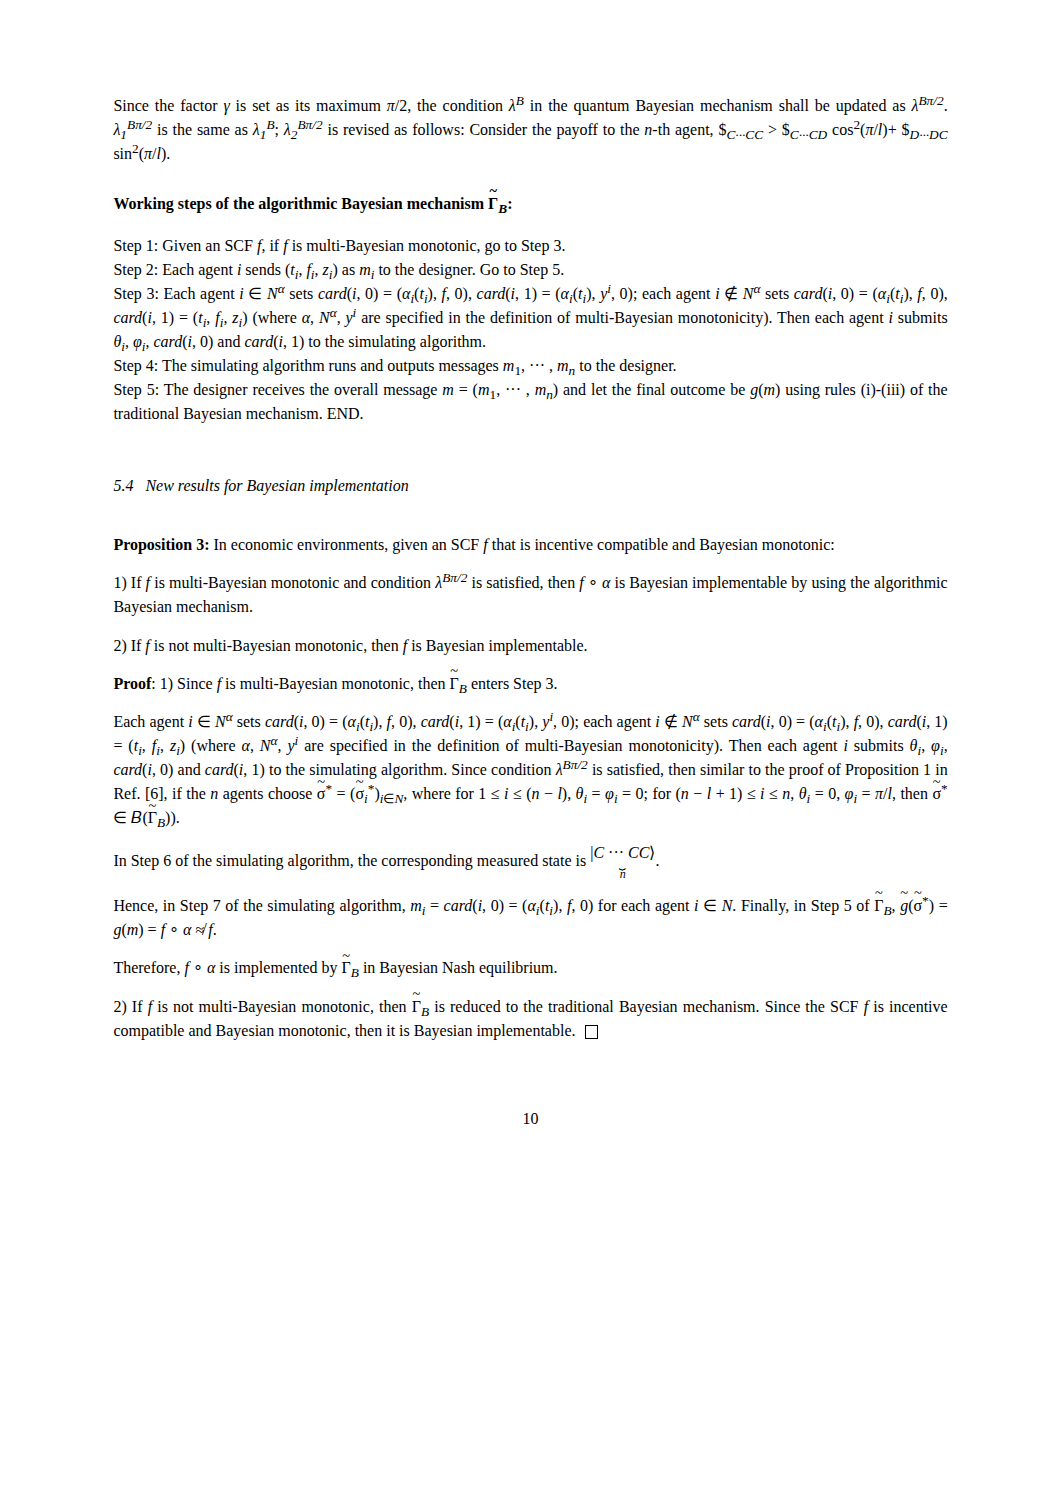Since the factor γ is set as its maximum π/2, the condition λB in the quantum Bayesian mechanism shall be updated as λBπ/2. λ1Bπ/2 is the same as λ1B; λ2Bπ/2 is revised as follows: Consider the payoff to the n-th agent, $C···CC > $C···CD cos2(π/l)+ $D···DC sin2(π/l).
Working steps of the algorithmic Bayesian mechanism ΓB:
Step 1: Given an SCF f, if f is multi-Bayesian monotonic, go to Step 3.
Step 2: Each agent i sends (ti, fi, zi) as mi to the designer. Go to Step 5.
Step 3: Each agent i ∈ Nα sets card(i, 0) = (αi(ti), f, 0), card(i, 1) = (αi(ti), yi, 0); each agent i ∉ Nα sets card(i, 0) = (αi(ti), f, 0), card(i, 1) = (ti, fi, zi) (where α, Nα, yi are specified in the definition of multi-Bayesian monotonicity). Then each agent i submits θi, φi, card(i, 0) and card(i, 1) to the simulating algorithm.
Step 4: The simulating algorithm runs and outputs messages m1, ··· , mn to the designer.
Step 5: The designer receives the overall message m = (m1, ··· , mn) and let the final outcome be g(m) using rules (i)-(iii) of the traditional Bayesian mechanism. END.
5.4 New results for Bayesian implementation
Proposition 3: In economic environments, given an SCF f that is incentive compatible and Bayesian monotonic:
1) If f is multi-Bayesian monotonic and condition λBπ/2 is satisfied, then f ∘ α is Bayesian implementable by using the algorithmic Bayesian mechanism.
2) If f is not multi-Bayesian monotonic, then f is Bayesian implementable.
Proof: 1) Since f is multi-Bayesian monotonic, then ΓB enters Step 3.
Each agent i ∈ Nα sets card(i, 0) = (αi(ti), f, 0), card(i, 1) = (αi(ti), yi, 0); each agent i ∉ Nα sets card(i, 0) = (αi(ti), f, 0), card(i, 1) = (ti, fi, zi) (where α, Nα, yi are specified in the definition of multi-Bayesian monotonicity). Then each agent i submits θi, φi, card(i, 0) and card(i, 1) to the simulating algorithm. Since condition λBπ/2 is satisfied, then similar to the proof of Proposition 1 in Ref. [6], if the n agents choose σ* = (σi*)i∈N, where for 1 ≤ i ≤ (n − l), θi = φi = 0; for (n − l + 1) ≤ i ≤ n, θi = 0, φi = π/l, then σ* ∈ 𝐵(ΓB)).
In Step 6 of the simulating algorithm, the corresponding measured state is |C ··· CC⟩⏟n.
Hence, in Step 7 of the simulating algorithm, mi = card(i, 0) = (αi(ti), f, 0) for each agent i ∈ N. Finally, in Step 5 of ΓB, g(σ*) = g(m) = f ∘ α ≉ f.
Therefore, f ∘ α is implemented by ΓB in Bayesian Nash equilibrium.
2) If f is not multi-Bayesian monotonic, then ΓB is reduced to the traditional Bayesian mechanism. Since the SCF f is incentive compatible and Bayesian monotonic, then it is Bayesian implementable.
10